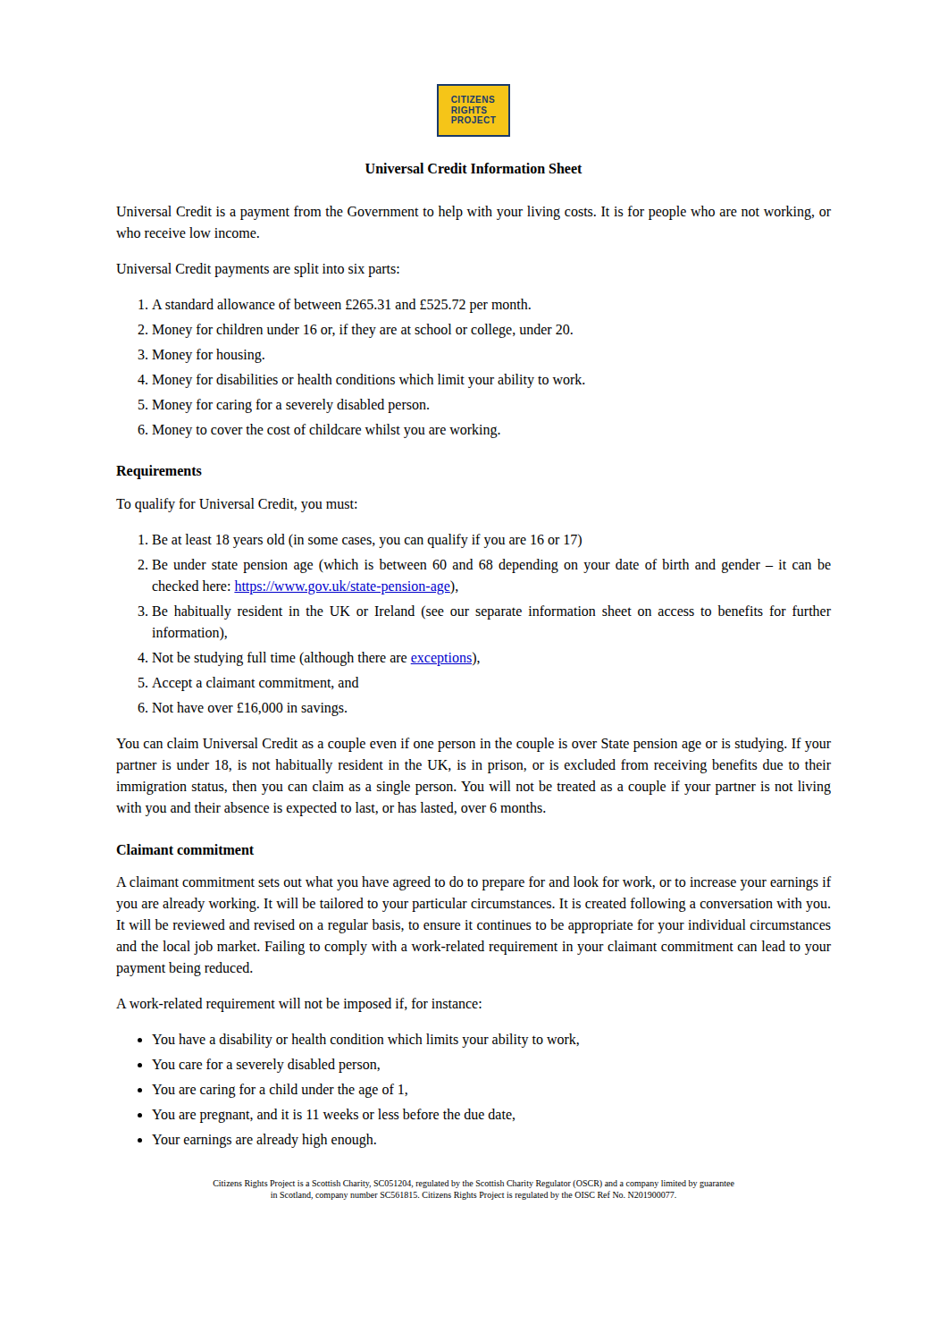Citizens Rights Project
Universal Credit Information Sheet
Universal Credit is a payment from the Government to help with your living costs. It is for people who are not working, or who receive low income.
Universal Credit payments are split into six parts:
A standard allowance of between £265.31 and £525.72 per month.
Money for children under 16 or, if they are at school or college, under 20.
Money for housing.
Money for disabilities or health conditions which limit your ability to work.
Money for caring for a severely disabled person.
Money to cover the cost of childcare whilst you are working.
Requirements
To qualify for Universal Credit, you must:
Be at least 18 years old (in some cases, you can qualify if you are 16 or 17)
Be under state pension age (which is between 60 and 68 depending on your date of birth and gender – it can be checked here: https://www.gov.uk/state-pension-age),
Be habitually resident in the UK or Ireland (see our separate information sheet on access to benefits for further information),
Not be studying full time (although there are exceptions),
Accept a claimant commitment, and
Not have over £16,000 in savings.
You can claim Universal Credit as a couple even if one person in the couple is over State pension age or is studying. If your partner is under 18, is not habitually resident in the UK, is in prison, or is excluded from receiving benefits due to their immigration status, then you can claim as a single person. You will not be treated as a couple if your partner is not living with you and their absence is expected to last, or has lasted, over 6 months.
Claimant commitment
A claimant commitment sets out what you have agreed to do to prepare for and look for work, or to increase your earnings if you are already working. It will be tailored to your particular circumstances. It is created following a conversation with you. It will be reviewed and revised on a regular basis, to ensure it continues to be appropriate for your individual circumstances and the local job market. Failing to comply with a work-related requirement in your claimant commitment can lead to your payment being reduced.
A work-related requirement will not be imposed if, for instance:
You have a disability or health condition which limits your ability to work,
You care for a severely disabled person,
You are caring for a child under the age of 1,
You are pregnant, and it is 11 weeks or less before the due date,
Your earnings are already high enough.
Citizens Rights Project is a Scottish Charity, SC051204, regulated by the Scottish Charity Regulator (OSCR) and a company limited by guarantee
in Scotland, company number SC561815. Citizens Rights Project is regulated by the OISC Ref No. N201900077.